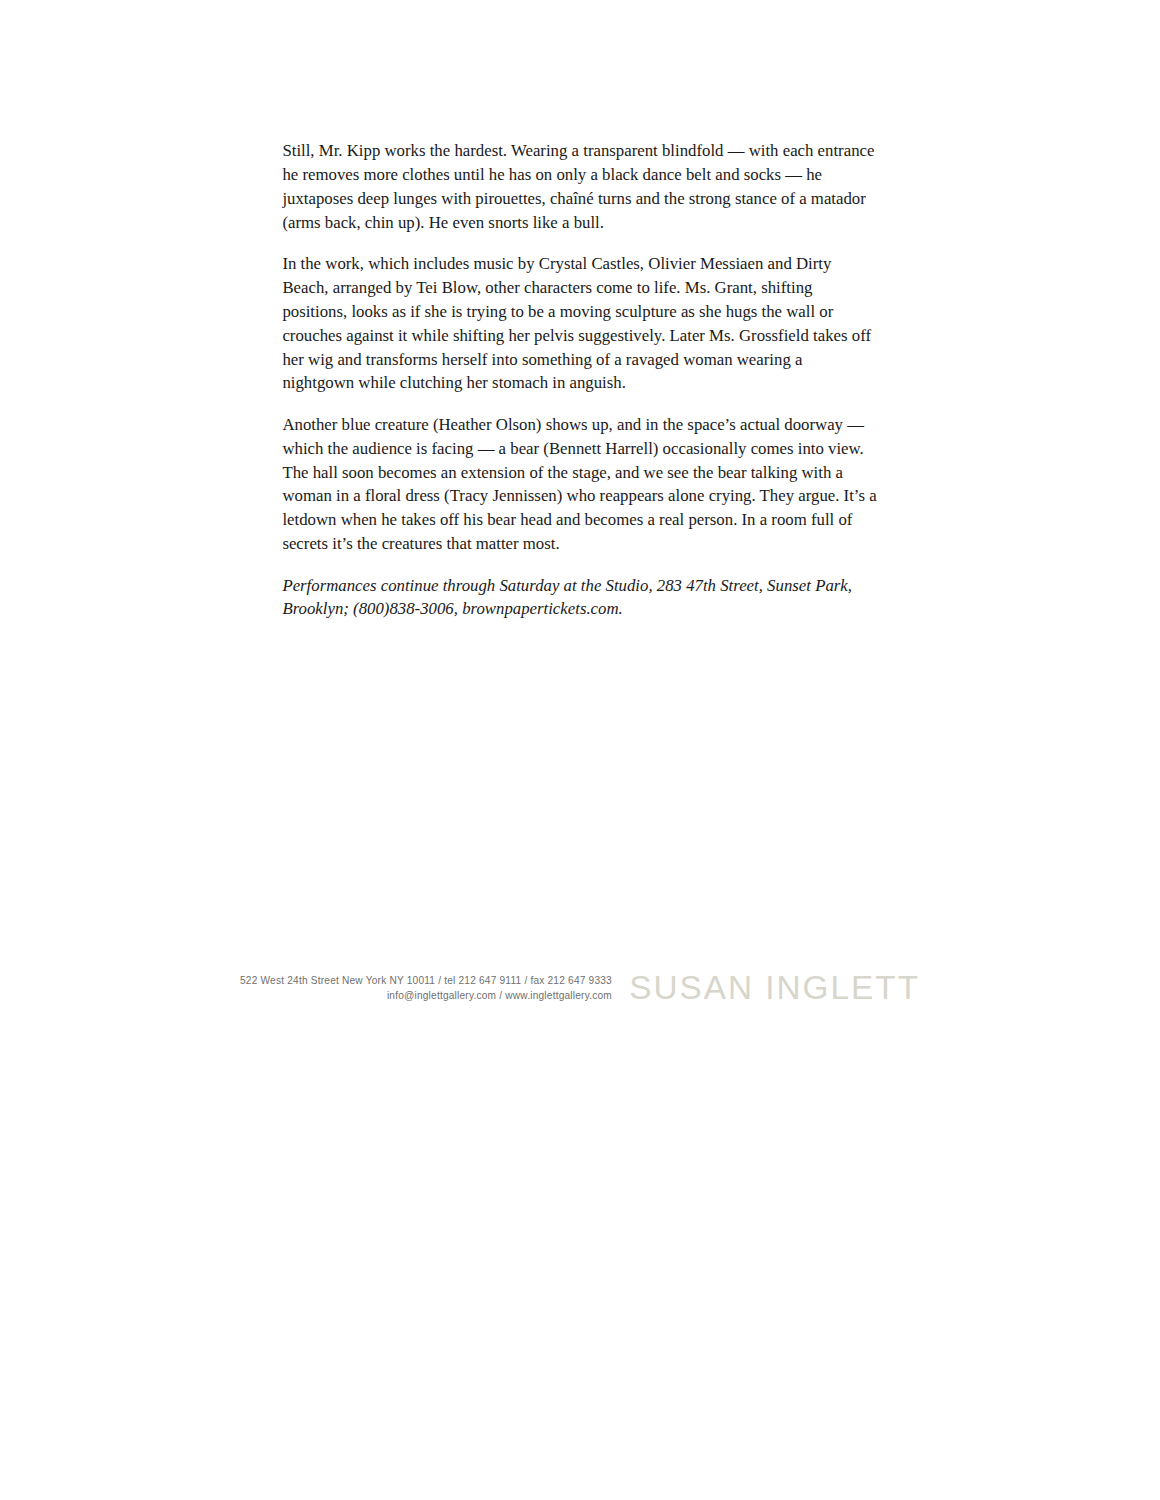Still, Mr. Kipp works the hardest. Wearing a transparent blindfold — with each entrance he removes more clothes until he has on only a black dance belt and socks — he juxtaposes deep lunges with pirouettes, chaîné turns and the strong stance of a matador (arms back, chin up). He even snorts like a bull.
In the work, which includes music by Crystal Castles, Olivier Messiaen and Dirty Beach, arranged by Tei Blow, other characters come to life. Ms. Grant, shifting positions, looks as if she is trying to be a moving sculpture as she hugs the wall or crouches against it while shifting her pelvis suggestively. Later Ms. Grossfield takes off her wig and transforms herself into something of a ravaged woman wearing a nightgown while clutching her stomach in anguish.
Another blue creature (Heather Olson) shows up, and in the space’s actual doorway — which the audience is facing — a bear (Bennett Harrell) occasionally comes into view. The hall soon becomes an extension of the stage, and we see the bear talking with a woman in a floral dress (Tracy Jennissen) who reappears alone crying. They argue. It’s a letdown when he takes off his bear head and becomes a real person. In a room full of secrets it’s the creatures that matter most.
Performances continue through Saturday at the Studio, 283 47th Street, Sunset Park, Brooklyn; (800)838-3006, brownpapertickets.com.
522 West 24th Street New York NY 10011 / tel 212 647 9111 / fax 212 647 9333
info@inglettgallery.com / www.inglettgallery.com
SUSAN INGLETT